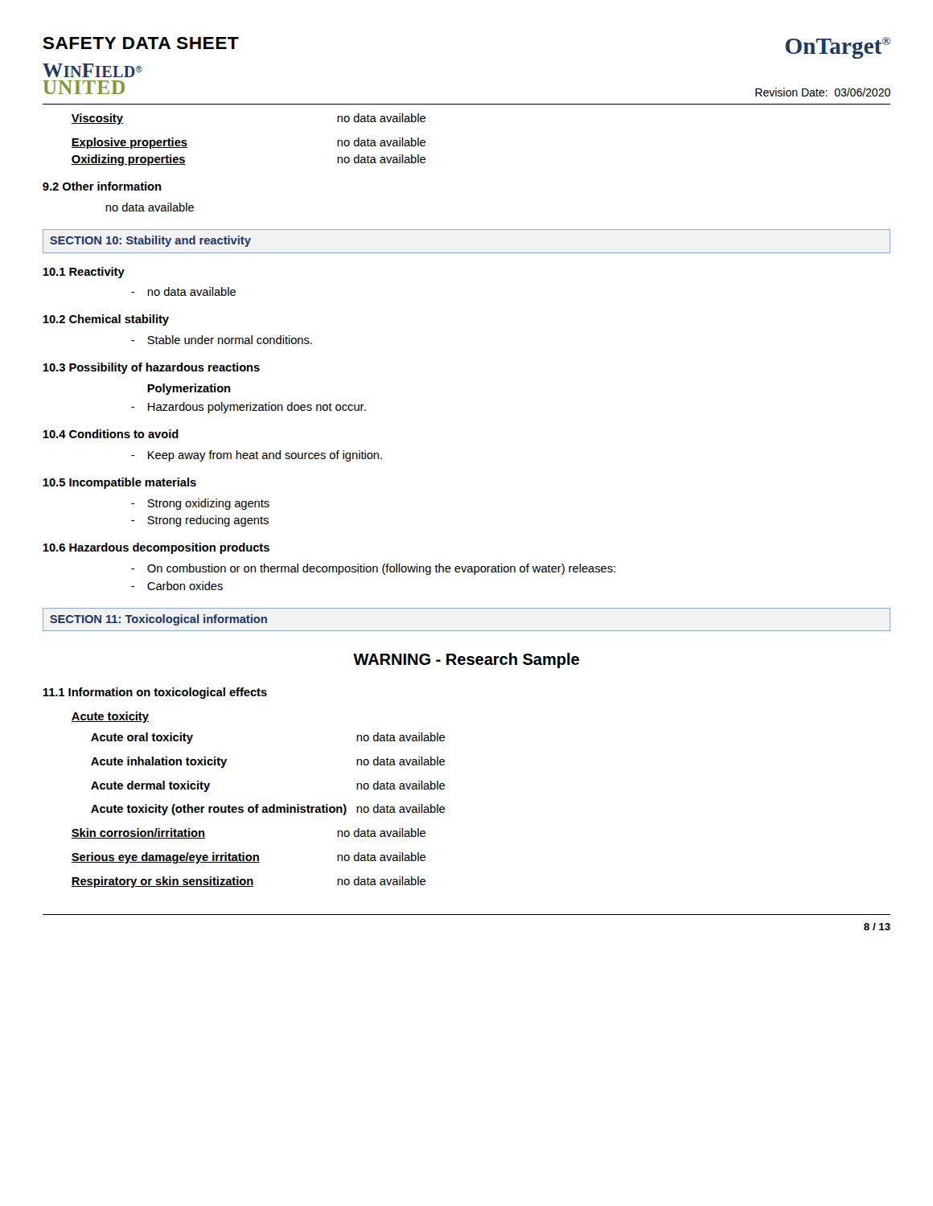SAFETY DATA SHEET
WINFIELD® UNITED
OnTarget®
Revision Date: 03/06/2020
Viscosity
no data available
Explosive properties
no data available
Oxidizing properties
no data available
9.2 Other information
no data available
SECTION 10: Stability and reactivity
10.1 Reactivity
no data available
10.2 Chemical stability
Stable under normal conditions.
10.3 Possibility of hazardous reactions
Polymerization
Hazardous polymerization does not occur.
10.4 Conditions to avoid
Keep away from heat and sources of ignition.
10.5 Incompatible materials
Strong oxidizing agents
Strong reducing agents
10.6 Hazardous decomposition products
On combustion or on thermal decomposition (following the evaporation of water) releases:
Carbon oxides
SECTION 11: Toxicological information
WARNING - Research Sample
11.1 Information on toxicological effects
Acute toxicity
Acute oral toxicity
no data available
Acute inhalation toxicity
no data available
Acute dermal toxicity
no data available
Acute toxicity (other routes of administration)
no data available
Skin corrosion/irritation
no data available
Serious eye damage/eye irritation
no data available
Respiratory or skin sensitization
no data available
8 / 13